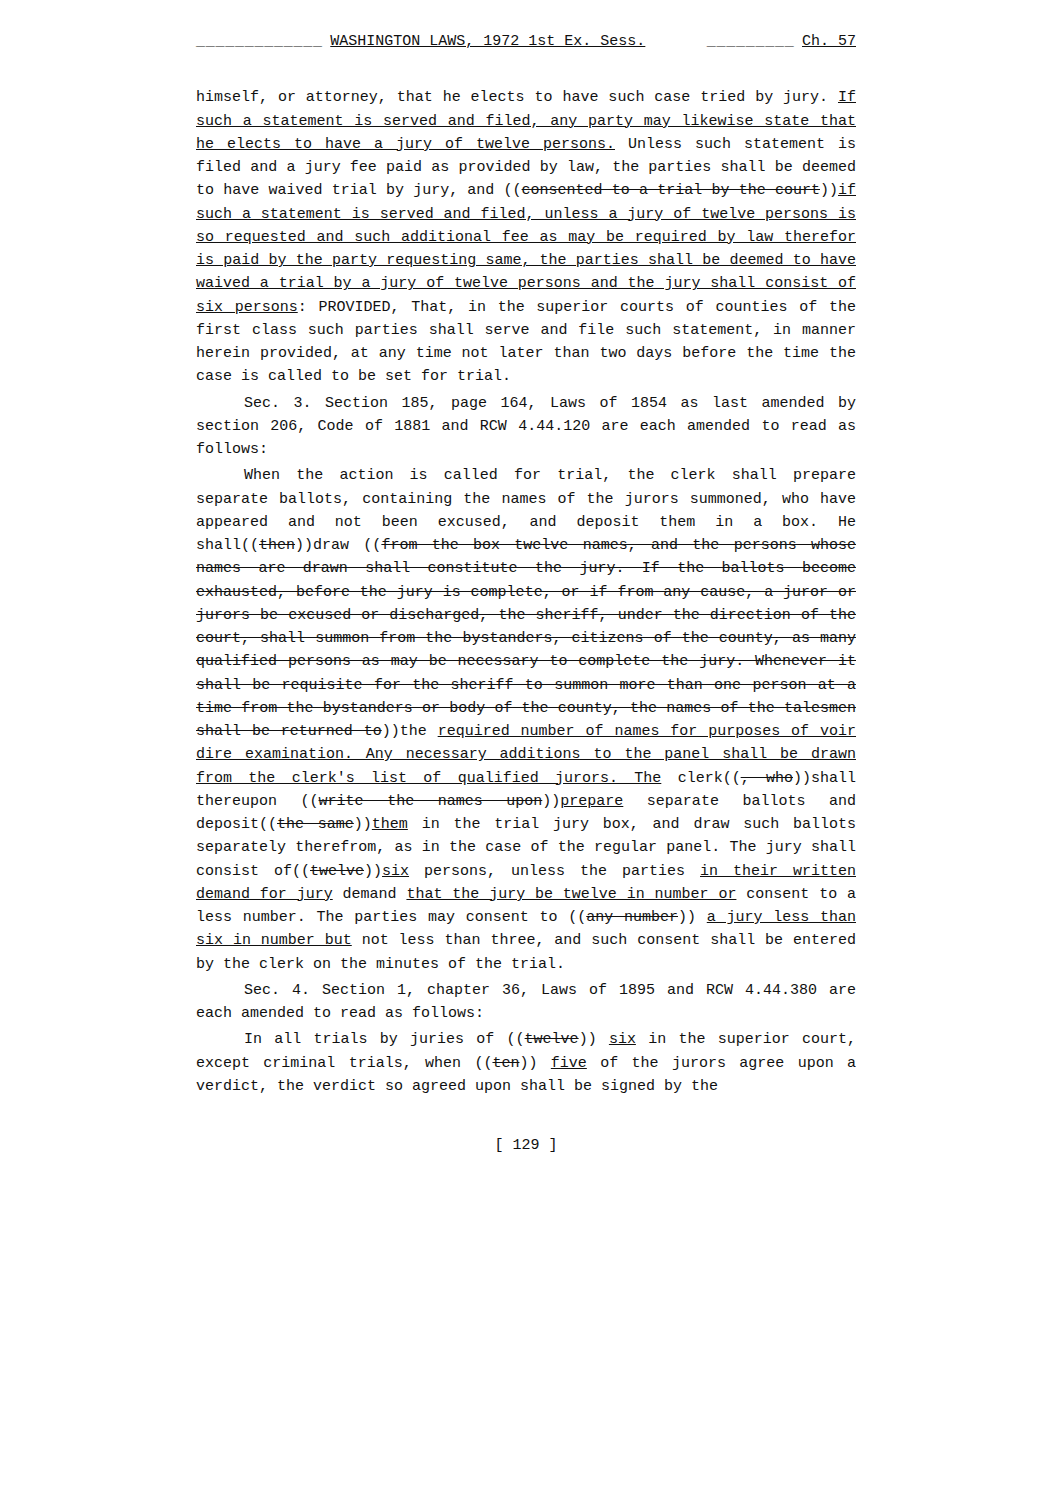_____________ WASHINGTON LAWS, 1972 1st Ex. Sess. _________ Ch. 57
himself, or attorney, that he elects to have such case tried by jury. If such a statement is served and filed, any party may likewise state that he elects to have a jury of twelve persons. Unless such statement is filed and a jury fee paid as provided by law, the parties shall be deemed to have waived trial by jury, and ((consented to a trial by the court))if such a statement is served and filed, unless a jury of twelve persons is so requested and such additional fee as may be required by law therefor is paid by the party requesting same, the parties shall be deemed to have waived a trial by a jury of twelve persons and the jury shall consist of six persons: PROVIDED, That, in the superior courts of counties of the first class such parties shall serve and file such statement, in manner herein provided, at any time not later than two days before the time the case is called to be set for trial.
Sec. 3. Section 185, page 164, Laws of 1854 as last amended by section 206, Code of 1881 and RCW 4.44.120 are each amended to read as follows:
When the action is called for trial, the clerk shall prepare separate ballots, containing the names of the jurors summoned, who have appeared and not been excused, and deposit them in a box. He shall((then))draw ((from the box twelve names, and the persons whose names are drawn shall constitute the jury. If the ballots become exhausted, before the jury is complete, or if from any cause, a juror or jurors be excused or discharged, the sheriff, under the direction of the court, shall summon from the bystanders, citizens of the county, as many qualified persons as may be necessary to complete the jury. Whenever it shall be requisite for the sheriff to summon more than one person at a time from the bystanders or body of the county, the names of the talesmen shall be returned to))the required number of names for purposes of voir dire examination. Any necessary additions to the panel shall be drawn from the clerk's list of qualified jurors. The clerk((, who))shall thereupon ((write the names upon))prepare separate ballots and deposit((the same))them in the trial jury box, and draw such ballots separately therefrom, as in the case of the regular panel. The jury shall consist of((twelve))six persons, unless the parties in their written demand for jury demand that the jury be twelve in number or consent to a less number. The parties may consent to ((any number)) a jury less than six in number but not less than three, and such consent shall be entered by the clerk on the minutes of the trial.
Sec. 4. Section 1, chapter 36, Laws of 1895 and RCW 4.44.380 are each amended to read as follows:
In all trials by juries of ((twelve)) six in the superior court, except criminal trials, when ((ten)) five of the jurors agree upon a verdict, the verdict so agreed upon shall be signed by the
[ 129 ]